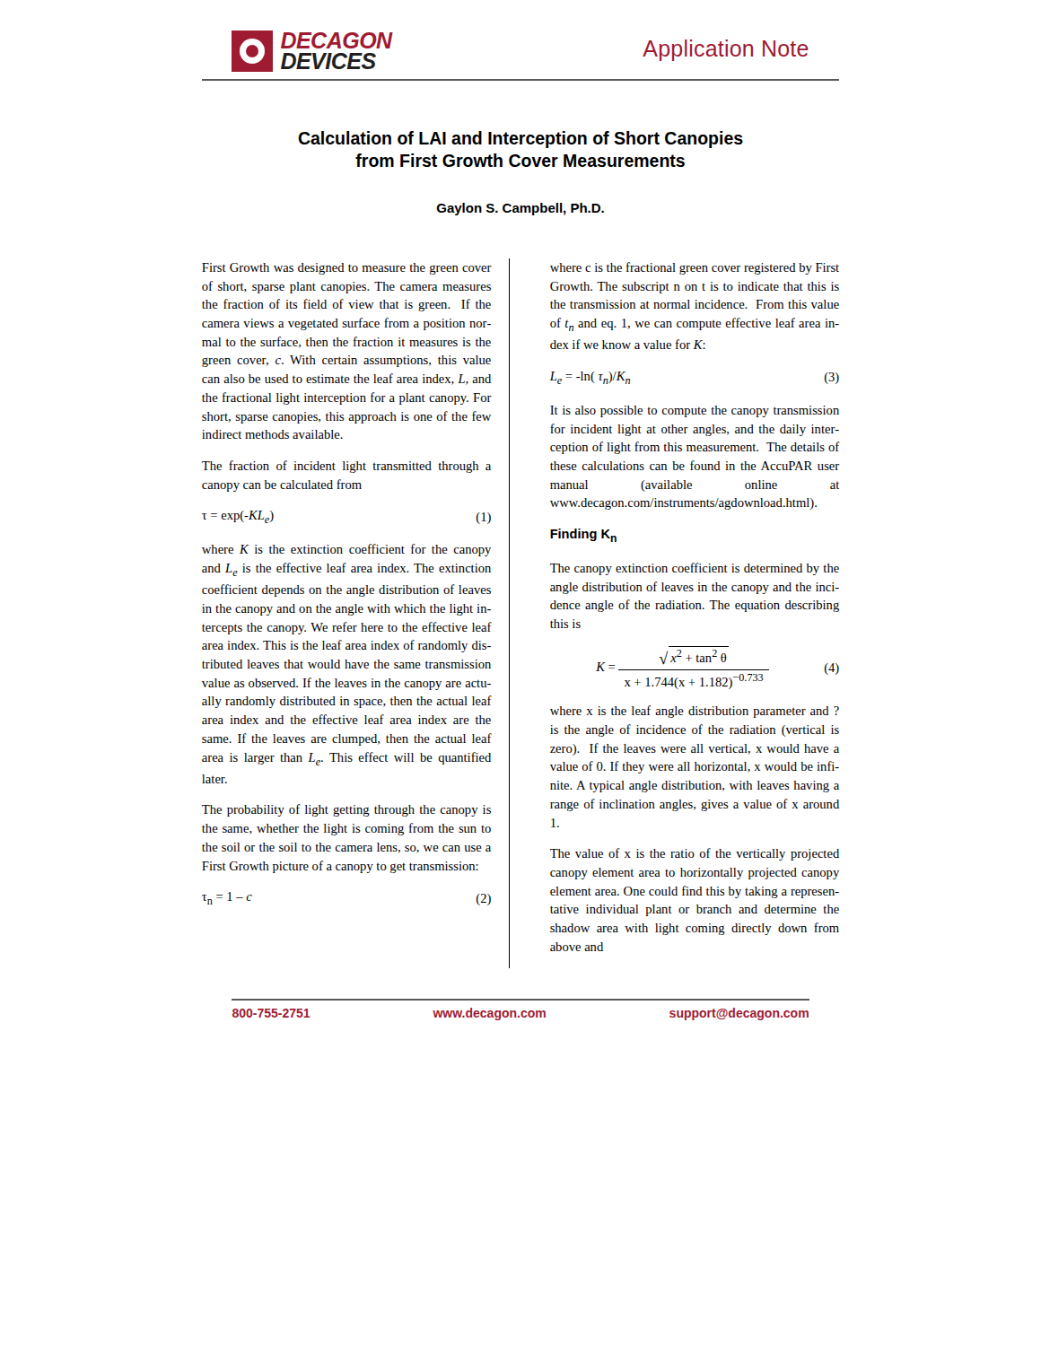DECAGON DEVICES
Application Note
Calculation of LAI and Interception of Short Canopies
from First Growth Cover Measurements
Gaylon S. Campbell, Ph.D.
First Growth was designed to measure the green cover of short, sparse plant canopies. The camera measures the fraction of its field of view that is green. If the camera views a vegetated surface from a position normal to the surface, then the fraction it measures is the green cover, c. With certain assumptions, this value can also be used to estimate the leaf area index, L, and the fractional light interception for a plant canopy. For short, sparse canopies, this approach is one of the few indirect methods available.
The fraction of incident light transmitted through a canopy can be calculated from
τ = exp(-KLe)
(1)
where K is the extinction coefficient for the canopy and Le is the effective leaf area index. The extinction coefficient depends on the angle distribution of leaves in the canopy and on the angle with which the light intercepts the canopy. We refer here to the effective leaf area index. This is the leaf area index of randomly distributed leaves that would have the same transmission value as observed. If the leaves in the canopy are actually randomly distributed in space, then the actual leaf area index and the effective leaf area index are the same. If the leaves are clumped, then the actual leaf area is larger than Le. This effect will be quantified later.
The probability of light getting through the canopy is the same, whether the light is coming from the sun to the soil or the soil to the camera lens, so, we can use a First Growth picture of a canopy to get transmission:
τn = 1 – c
(2)
where c is the fractional green cover registered by First Growth. The subscript n on t is to indicate that this is the transmission at normal incidence. From this value of tn and eq. 1, we can compute effective leaf area index if we know a value for K:
Le = -ln( τn)/Kn
(3)
It is also possible to compute the canopy transmission for incident light at other angles, and the daily interception of light from this measurement. The details of these calculations can be found in the AccuPAR user manual (available online at www.decagon.com/instruments/agdownload.html).
Finding Kn
The canopy extinction coefficient is determined by the angle distribution of leaves in the canopy and the incidence angle of the radiation. The equation describing this is
K = √x2 + tan2 θ x + 1.744(x + 1.182)−0.733
(4)
where x is the leaf angle distribution parameter and ? is the angle of incidence of the radiation (vertical is zero). If the leaves were all vertical, x would have a value of 0. If they were all horizontal, x would be infinite. A typical angle distribution, with leaves having a range of inclination angles, gives a value of x around 1.
The value of x is the ratio of the vertically projected canopy element area to horizontally projected canopy element area. One could find this by taking a representative individual plant or branch and determine the shadow area with light coming directly down from above and
800-755-2751
www.decagon.com
support@decagon.com